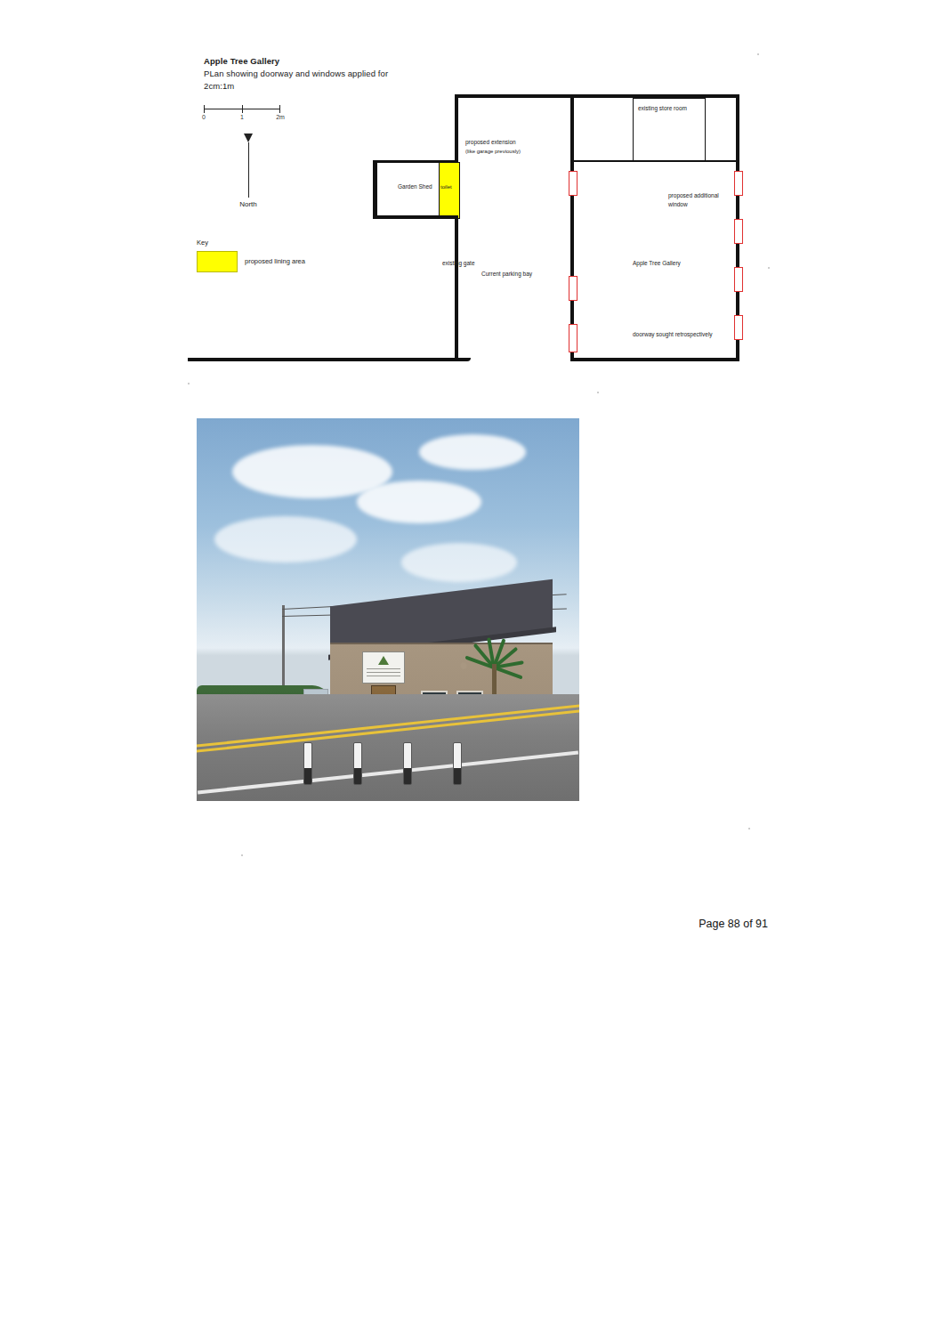Apple Tree Gallery
PLan showing doorway and windows applied for
2cm:1m
0 1 2m
North
Key
proposed lining area
proposed extension
(like garage previously)
existing store room
Garden Shed
toilet
proposed additional
window
Apple Tree Gallery
existing gate
Current parking bay
doorway sought retrospectively
WESTFIELD ROAD
Page 88 of 91